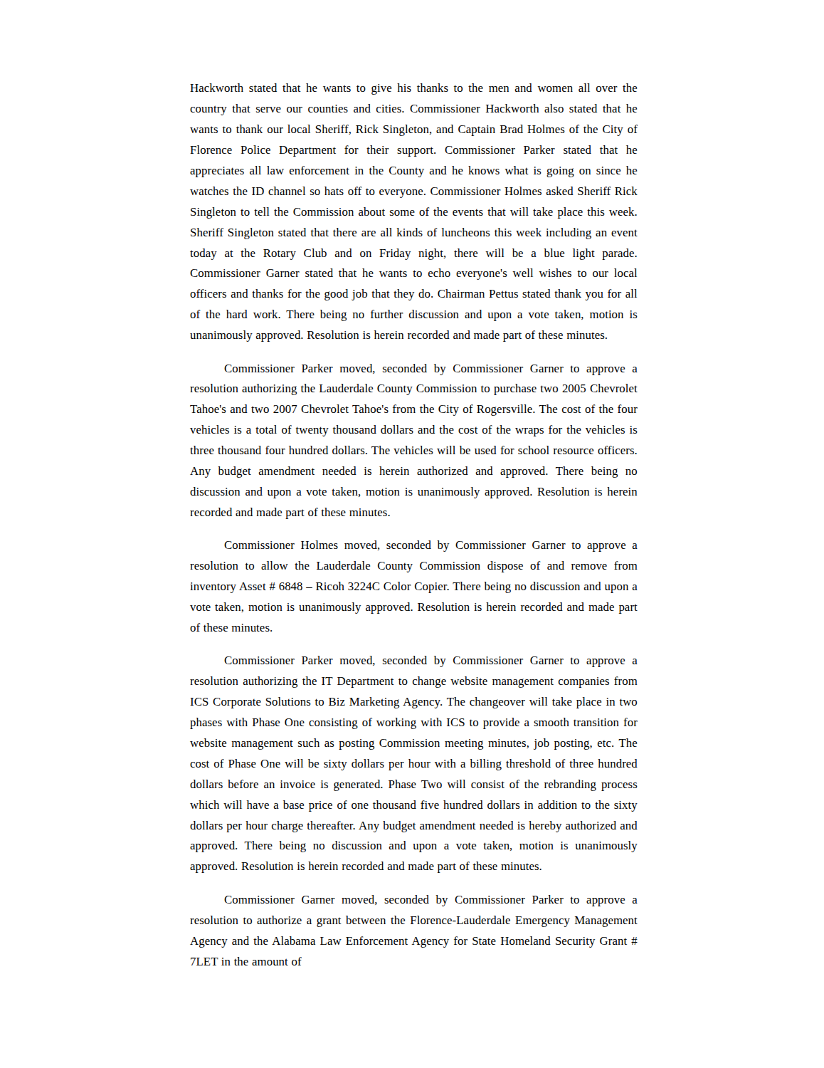Hackworth stated that he wants to give his thanks to the men and women all over the country that serve our counties and cities. Commissioner Hackworth also stated that he wants to thank our local Sheriff, Rick Singleton, and Captain Brad Holmes of the City of Florence Police Department for their support. Commissioner Parker stated that he appreciates all law enforcement in the County and he knows what is going on since he watches the ID channel so hats off to everyone. Commissioner Holmes asked Sheriff Rick Singleton to tell the Commission about some of the events that will take place this week. Sheriff Singleton stated that there are all kinds of luncheons this week including an event today at the Rotary Club and on Friday night, there will be a blue light parade. Commissioner Garner stated that he wants to echo everyone's well wishes to our local officers and thanks for the good job that they do. Chairman Pettus stated thank you for all of the hard work. There being no further discussion and upon a vote taken, motion is unanimously approved. Resolution is herein recorded and made part of these minutes.
Commissioner Parker moved, seconded by Commissioner Garner to approve a resolution authorizing the Lauderdale County Commission to purchase two 2005 Chevrolet Tahoe's and two 2007 Chevrolet Tahoe's from the City of Rogersville. The cost of the four vehicles is a total of twenty thousand dollars and the cost of the wraps for the vehicles is three thousand four hundred dollars. The vehicles will be used for school resource officers. Any budget amendment needed is herein authorized and approved. There being no discussion and upon a vote taken, motion is unanimously approved. Resolution is herein recorded and made part of these minutes.
Commissioner Holmes moved, seconded by Commissioner Garner to approve a resolution to allow the Lauderdale County Commission dispose of and remove from inventory Asset # 6848 – Ricoh 3224C Color Copier. There being no discussion and upon a vote taken, motion is unanimously approved. Resolution is herein recorded and made part of these minutes.
Commissioner Parker moved, seconded by Commissioner Garner to approve a resolution authorizing the IT Department to change website management companies from ICS Corporate Solutions to Biz Marketing Agency. The changeover will take place in two phases with Phase One consisting of working with ICS to provide a smooth transition for website management such as posting Commission meeting minutes, job posting, etc. The cost of Phase One will be sixty dollars per hour with a billing threshold of three hundred dollars before an invoice is generated. Phase Two will consist of the rebranding process which will have a base price of one thousand five hundred dollars in addition to the sixty dollars per hour charge thereafter. Any budget amendment needed is hereby authorized and approved. There being no discussion and upon a vote taken, motion is unanimously approved. Resolution is herein recorded and made part of these minutes.
Commissioner Garner moved, seconded by Commissioner Parker to approve a resolution to authorize a grant between the Florence-Lauderdale Emergency Management Agency and the Alabama Law Enforcement Agency for State Homeland Security Grant # 7LET in the amount of